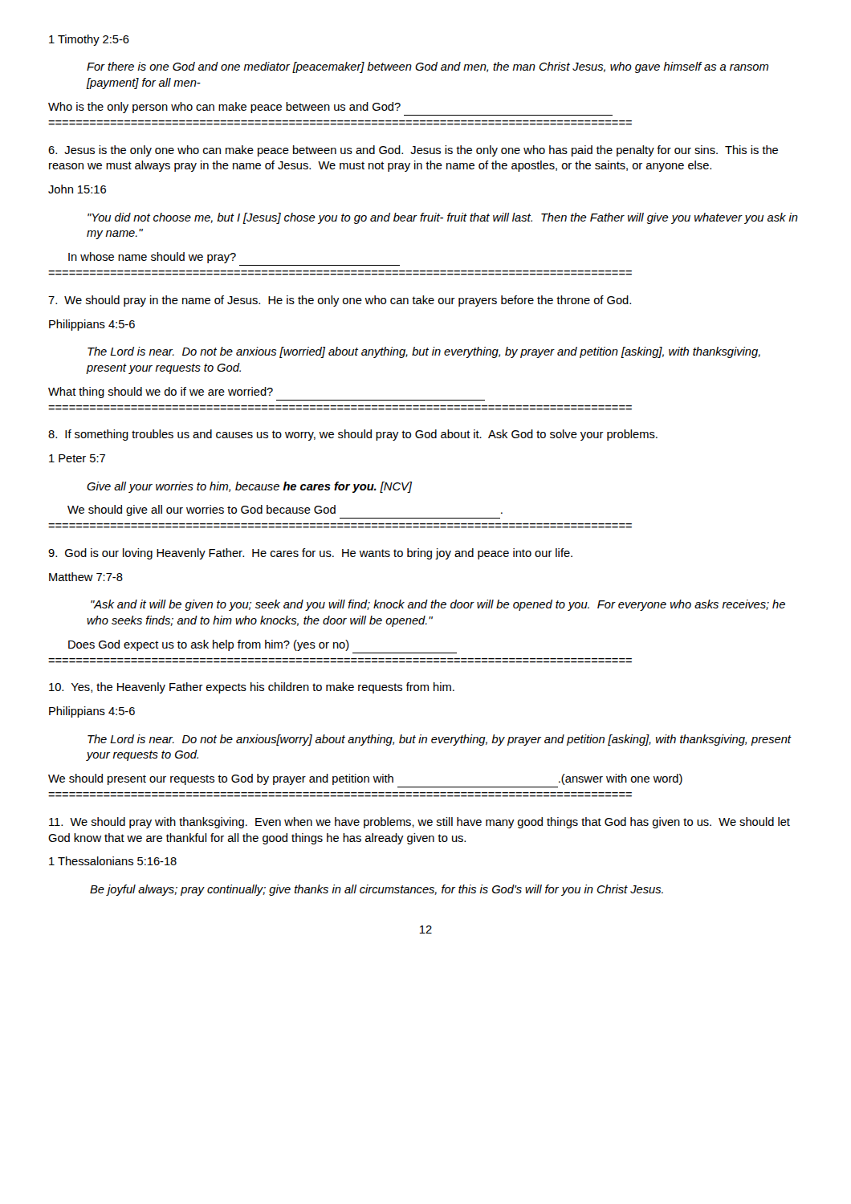1 Timothy 2:5-6
For there is one God and one mediator [peacemaker] between God and men, the man Christ Jesus, who gave himself as a ransom [payment] for all men-
Who is the only person who can make peace between us and God?
=====================================================================================
6. Jesus is the only one who can make peace between us and God. Jesus is the only one who has paid the penalty for our sins. This is the reason we must always pray in the name of Jesus. We must not pray in the name of the apostles, or the saints, or anyone else.
John 15:16
"You did not choose me, but I [Jesus] chose you to go and bear fruit- fruit that will last. Then the Father will give you whatever you ask in my name."
In whose name should we pray?
=====================================================================================
7. We should pray in the name of Jesus. He is the only one who can take our prayers before the throne of God.
Philippians 4:5-6
The Lord is near. Do not be anxious [worried] about anything, but in everything, by prayer and petition [asking], with thanksgiving, present your requests to God.
What thing should we do if we are worried?
=====================================================================================
8. If something troubles us and causes us to worry, we should pray to God about it. Ask God to solve your problems.
1 Peter 5:7
Give all your worries to him, because he cares for you. [NCV]
We should give all our worries to God because God .
=====================================================================================
9. God is our loving Heavenly Father. He cares for us. He wants to bring joy and peace into our life.
Matthew 7:7-8
"Ask and it will be given to you; seek and you will find; knock and the door will be opened to you. For everyone who asks receives; he who seeks finds; and to him who knocks, the door will be opened."
Does God expect us to ask help from him? (yes or no)
=====================================================================================
10. Yes, the Heavenly Father expects his children to make requests from him.
Philippians 4:5-6
The Lord is near. Do not be anxious[worry] about anything, but in everything, by prayer and petition [asking], with thanksgiving, present your requests to God.
We should present our requests to God by prayer and petition with .(answer with one word)
=====================================================================================
11. We should pray with thanksgiving. Even when we have problems, we still have many good things that God has given to us. We should let God know that we are thankful for all the good things he has already given to us.
1 Thessalonians 5:16-18
Be joyful always; pray continually; give thanks in all circumstances, for this is God's will for you in Christ Jesus.
12